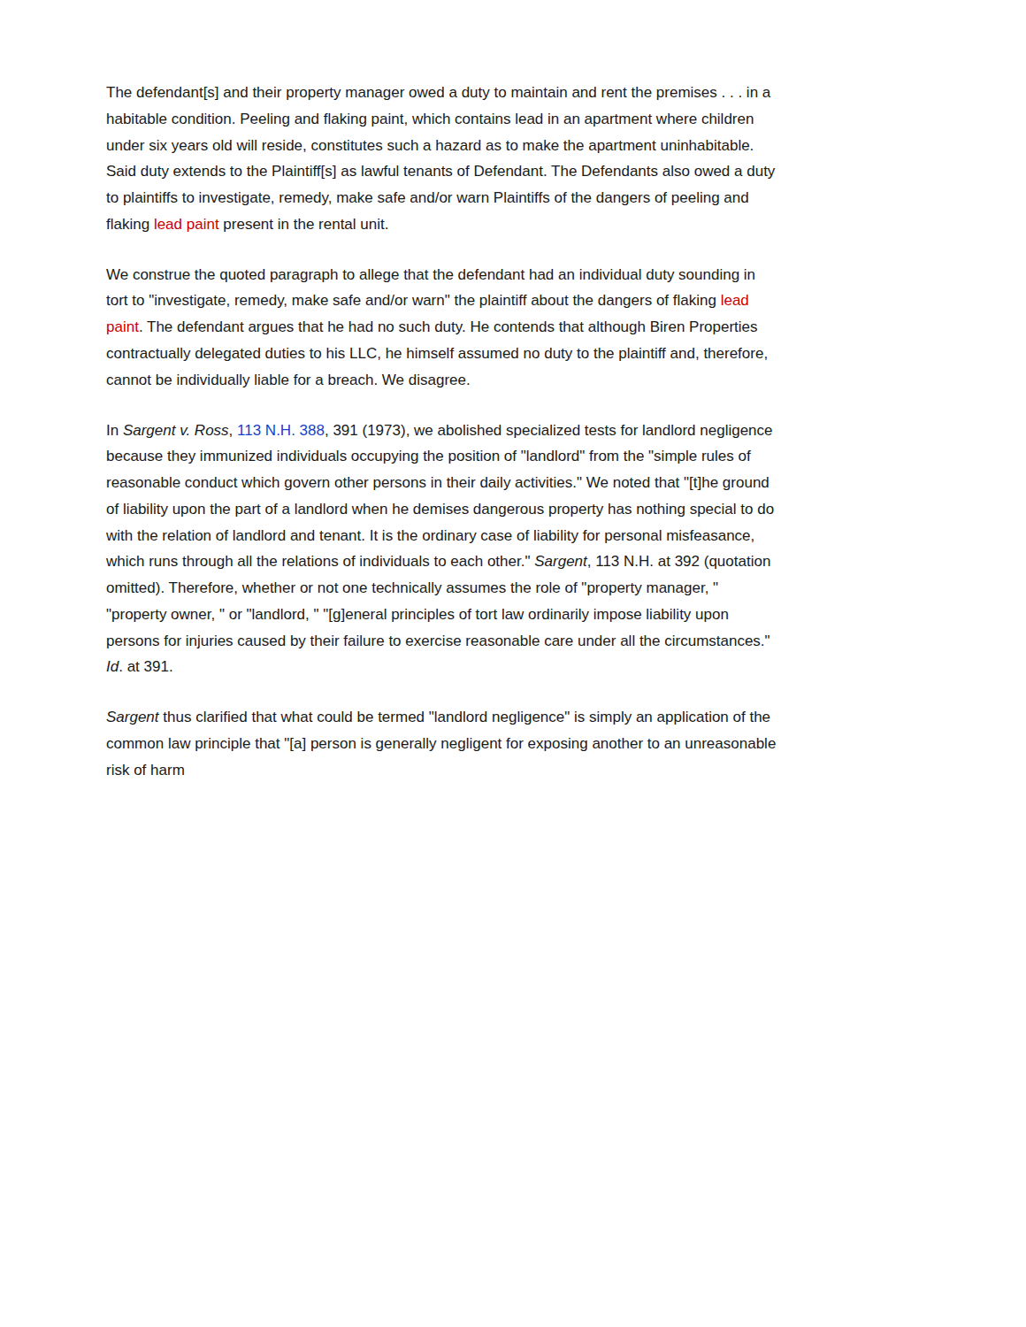The defendant[s] and their property manager owed a duty to maintain and rent the premises . . . in a habitable condition. Peeling and flaking paint, which contains lead in an apartment where children under six years old will reside, constitutes such a hazard as to make the apartment uninhabitable. Said duty extends to the Plaintiff[s] as lawful tenants of Defendant. The Defendants also owed a duty to plaintiffs to investigate, remedy, make safe and/or warn Plaintiffs of the dangers of peeling and flaking lead paint present in the rental unit.
We construe the quoted paragraph to allege that the defendant had an individual duty sounding in tort to "investigate, remedy, make safe and/or warn" the plaintiff about the dangers of flaking lead paint. The defendant argues that he had no such duty. He contends that although Biren Properties contractually delegated duties to his LLC, he himself assumed no duty to the plaintiff and, therefore, cannot be individually liable for a breach. We disagree.
In Sargent v. Ross, 113 N.H. 388, 391 (1973), we abolished specialized tests for landlord negligence because they immunized individuals occupying the position of "landlord" from the "simple rules of reasonable conduct which govern other persons in their daily activities." We noted that "[t]he ground of liability upon the part of a landlord when he demises dangerous property has nothing special to do with the relation of landlord and tenant. It is the ordinary case of liability for personal misfeasance, which runs through all the relations of individuals to each other." Sargent, 113 N.H. at 392 (quotation omitted). Therefore, whether or not one technically assumes the role of "property manager, " "property owner, " or "landlord, " "[g]eneral principles of tort law ordinarily impose liability upon persons for injuries caused by their failure to exercise reasonable care under all the circumstances." Id. at 391.
Sargent thus clarified that what could be termed "landlord negligence" is simply an application of the common law principle that "[a] person is generally negligent for exposing another to an unreasonable risk of harm